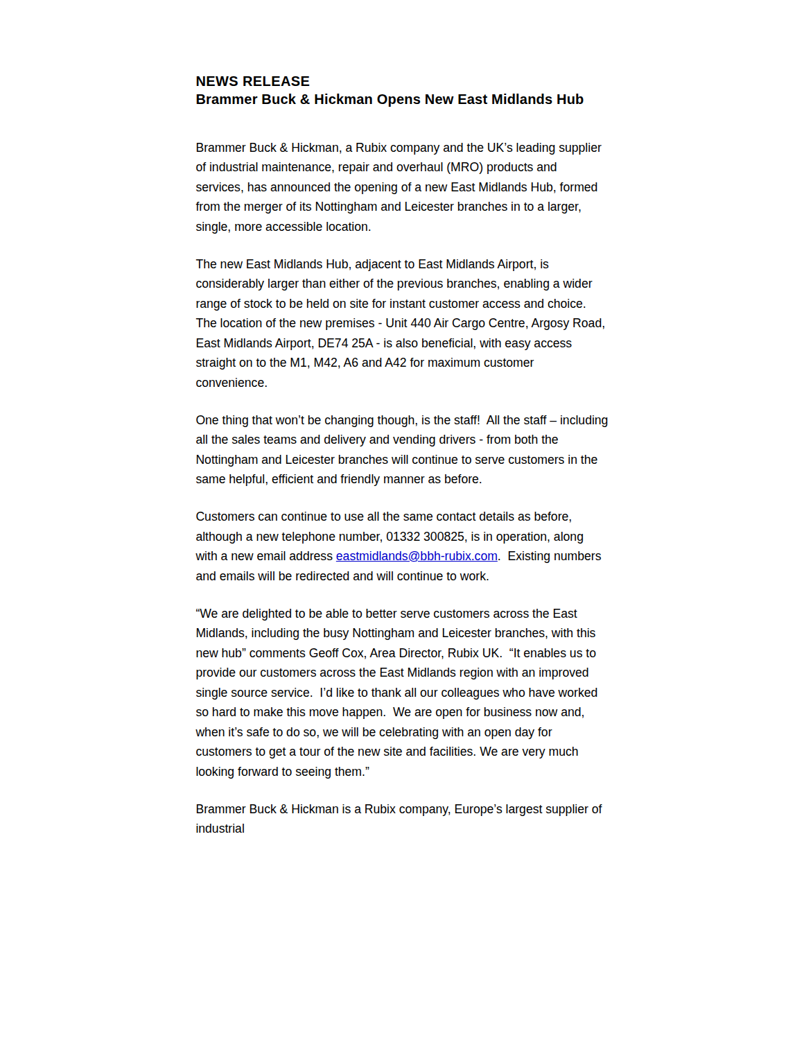NEWS RELEASE
Brammer Buck & Hickman Opens New East Midlands Hub
Brammer Buck & Hickman, a Rubix company and the UK’s leading supplier of industrial maintenance, repair and overhaul (MRO) products and services, has announced the opening of a new East Midlands Hub, formed from the merger of its Nottingham and Leicester branches in to a larger, single, more accessible location.
The new East Midlands Hub, adjacent to East Midlands Airport, is considerably larger than either of the previous branches, enabling a wider range of stock to be held on site for instant customer access and choice. The location of the new premises - Unit 440 Air Cargo Centre, Argosy Road, East Midlands Airport, DE74 25A - is also beneficial, with easy access straight on to the M1, M42, A6 and A42 for maximum customer convenience.
One thing that won’t be changing though, is the staff! All the staff – including all the sales teams and delivery and vending drivers - from both the Nottingham and Leicester branches will continue to serve customers in the same helpful, efficient and friendly manner as before.
Customers can continue to use all the same contact details as before, although a new telephone number, 01332 300825, is in operation, along with a new email address eastmidlands@bbh-rubix.com. Existing numbers and emails will be redirected and will continue to work.
“We are delighted to be able to better serve customers across the East Midlands, including the busy Nottingham and Leicester branches, with this new hub” comments Geoff Cox, Area Director, Rubix UK. “It enables us to provide our customers across the East Midlands region with an improved single source service. I’d like to thank all our colleagues who have worked so hard to make this move happen. We are open for business now and, when it’s safe to do so, we will be celebrating with an open day for customers to get a tour of the new site and facilities. We are very much looking forward to seeing them.”
Brammer Buck & Hickman is a Rubix company, Europe’s largest supplier of industrial